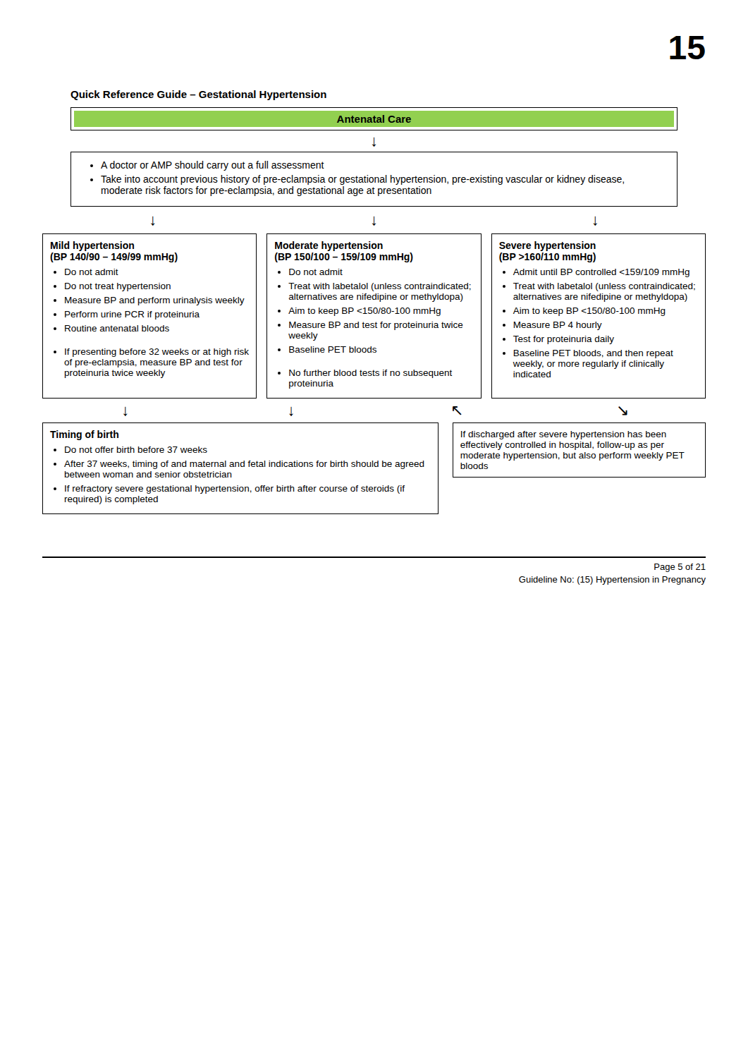15
Quick Reference Guide – Gestational Hypertension
Antenatal Care
↓
A doctor or AMP should carry out a full assessment
Take into account previous history of pre-eclampsia or gestational hypertension, pre-existing vascular or kidney disease, moderate risk factors for pre-eclampsia, and gestational age at presentation
↓↓↓
Mild hypertension
(BP 140/90 – 149/99 mmHg)
Do not admit
Do not treat hypertension
Measure BP and perform urinalysis weekly
Perform urine PCR if proteinuria
Routine antenatal bloods
If presenting before 32 weeks or at high risk of pre-eclampsia, measure BP and test for proteinuria twice weekly
Moderate hypertension
(BP 150/100 – 159/109 mmHg)
Do not admit
Treat with labetalol (unless contraindicated; alternatives are nifedipine or methyldopa)
Aim to keep BP <150/80-100 mmHg
Measure BP and test for proteinuria twice weekly
Baseline PET bloods
No further blood tests if no subsequent proteinuria
Severe hypertension
(BP >160/110 mmHg)
Admit until BP controlled <159/109 mmHg
Treat with labetalol (unless contraindicated; alternatives are nifedipine or methyldopa)
Aim to keep BP <150/80-100 mmHg
Measure BP 4 hourly
Test for proteinuria daily
Baseline PET bloods, and then repeat weekly, or more regularly if clinically indicated
↓ ↓ ↖ ↘
Timing of birth
Do not offer birth before 37 weeks
After 37 weeks, timing of and maternal and fetal indications for birth should be agreed between woman and senior obstetrician
If refractory severe gestational hypertension, offer birth after course of steroids (if required) is completed
If discharged after severe hypertension has been effectively controlled in hospital, follow-up as per moderate hypertension, but also perform weekly PET bloods
Page 5 of 21
Guideline No: (15) Hypertension in Pregnancy